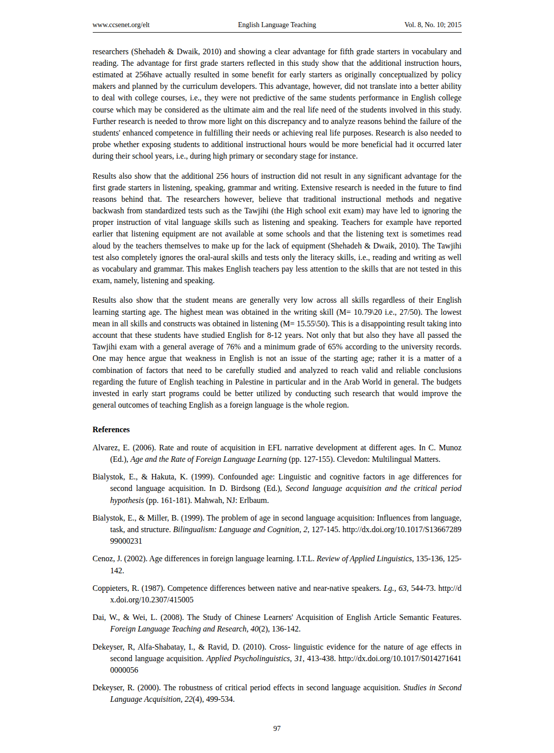www.ccsenet.org/elt English Language Teaching Vol. 8, No. 10; 2015
researchers (Shehadeh & Dwaik, 2010) and showing a clear advantage for fifth grade starters in vocabulary and reading. The advantage for first grade starters reflected in this study show that the additional instruction hours, estimated at 256have actually resulted in some benefit for early starters as originally conceptualized by policy makers and planned by the curriculum developers. This advantage, however, did not translate into a better ability to deal with college courses, i.e., they were not predictive of the same students performance in English college course which may be considered as the ultimate aim and the real life need of the students involved in this study. Further research is needed to throw more light on this discrepancy and to analyze reasons behind the failure of the students' enhanced competence in fulfilling their needs or achieving real life purposes. Research is also needed to probe whether exposing students to additional instructional hours would be more beneficial had it occurred later during their school years, i.e., during high primary or secondary stage for instance.
Results also show that the additional 256 hours of instruction did not result in any significant advantage for the first grade starters in listening, speaking, grammar and writing. Extensive research is needed in the future to find reasons behind that. The researchers however, believe that traditional instructional methods and negative backwash from standardized tests such as the Tawjihi (the High school exit exam) may have led to ignoring the proper instruction of vital language skills such as listening and speaking. Teachers for example have reported earlier that listening equipment are not available at some schools and that the listening text is sometimes read aloud by the teachers themselves to make up for the lack of equipment (Shehadeh & Dwaik, 2010). The Tawjihi test also completely ignores the oral-aural skills and tests only the literacy skills, i.e., reading and writing as well as vocabulary and grammar. This makes English teachers pay less attention to the skills that are not tested in this exam, namely, listening and speaking.
Results also show that the student means are generally very low across all skills regardless of their English learning starting age. The highest mean was obtained in the writing skill (M= 10.79\20 i.e., 27/50). The lowest mean in all skills and constructs was obtained in listening (M= 15.55\50). This is a disappointing result taking into account that these students have studied English for 8-12 years. Not only that but also they have all passed the Tawjihi exam with a general average of 76% and a minimum grade of 65% according to the university records. One may hence argue that weakness in English is not an issue of the starting age; rather it is a matter of a combination of factors that need to be carefully studied and analyzed to reach valid and reliable conclusions regarding the future of English teaching in Palestine in particular and in the Arab World in general. The budgets invested in early start programs could be better utilized by conducting such research that would improve the general outcomes of teaching English as a foreign language is the whole region.
References
Alvarez, E. (2006). Rate and route of acquisition in EFL narrative development at different ages. In C. Munoz (Ed.), Age and the Rate of Foreign Language Learning (pp. 127-155). Clevedon: Multilingual Matters.
Bialystok, E., & Hakuta, K. (1999). Confounded age: Linguistic and cognitive factors in age differences for second language acquisition. In D. Birdsong (Ed.), Second language acquisition and the critical period hypothesis (pp. 161-181). Mahwah, NJ: Erlbaum.
Bialystok, E., & Miller, B. (1999). The problem of age in second language acquisition: Influences from language, task, and structure. Bilingualism: Language and Cognition, 2, 127-145. http://dx.doi.org/10.1017/S1366728999000231
Cenoz, J. (2002). Age differences in foreign language learning. I.T.L. Review of Applied Linguistics, 135-136, 125-142.
Coppieters, R. (1987). Competence differences between native and near-native speakers. Lg., 63, 544-73. http://dx.doi.org/10.2307/415005
Dai, W., & Wei, L. (2008). The Study of Chinese Learners' Acquisition of English Article Semantic Features. Foreign Language Teaching and Research, 40(2), 136-142.
Dekeyser, R, Alfa-Shabatay, I., & Ravid, D. (2010). Cross- linguistic evidence for the nature of age effects in second language acquisition. Applied Psycholinguistics, 31, 413-438. http://dx.doi.org/10.1017/S0142716410000056
Dekeyser, R. (2000). The robustness of critical period effects in second language acquisition. Studies in Second Language Acquisition, 22(4), 499-534.
97